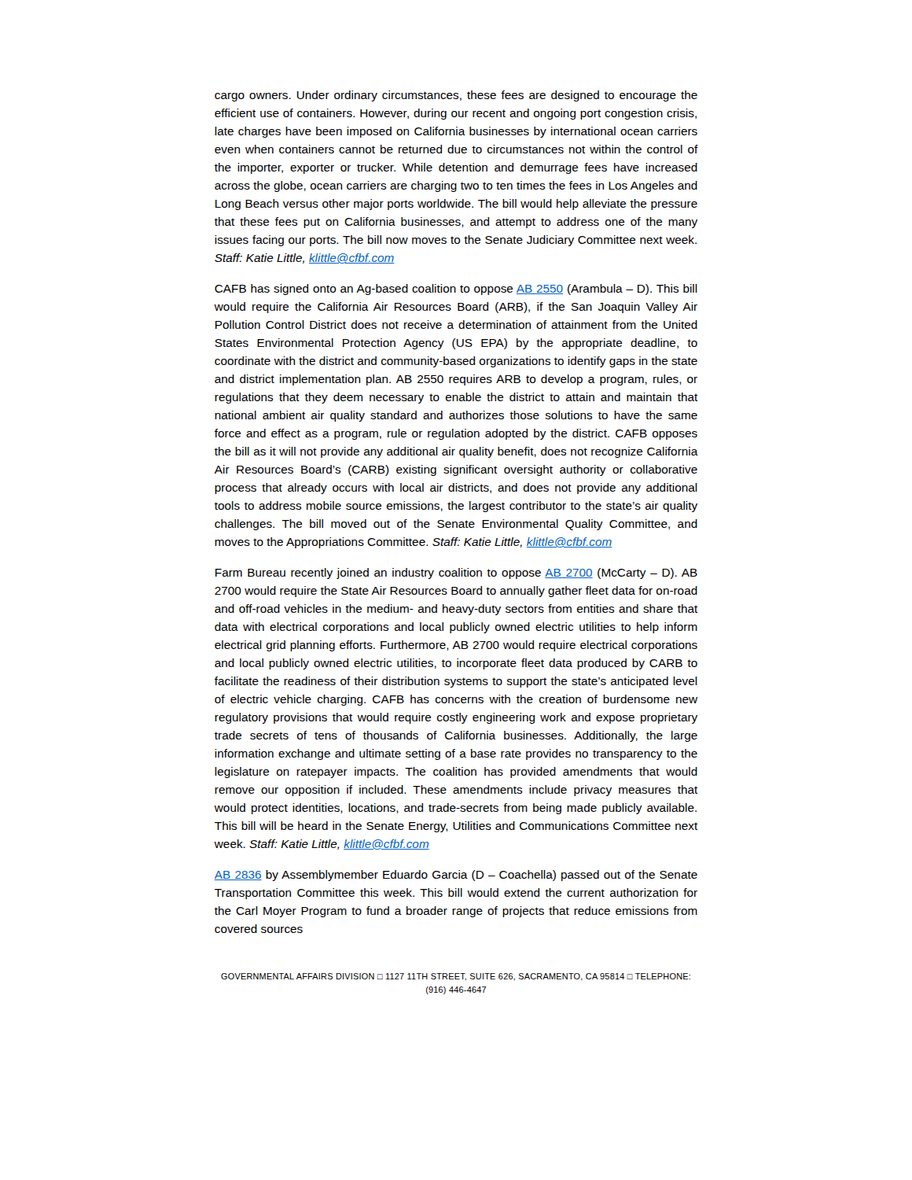cargo owners. Under ordinary circumstances, these fees are designed to encourage the efficient use of containers. However, during our recent and ongoing port congestion crisis, late charges have been imposed on California businesses by international ocean carriers even when containers cannot be returned due to circumstances not within the control of the importer, exporter or trucker. While detention and demurrage fees have increased across the globe, ocean carriers are charging two to ten times the fees in Los Angeles and Long Beach versus other major ports worldwide. The bill would help alleviate the pressure that these fees put on California businesses, and attempt to address one of the many issues facing our ports. The bill now moves to the Senate Judiciary Committee next week. Staff: Katie Little, klittle@cfbf.com
CAFB has signed onto an Ag-based coalition to oppose AB 2550 (Arambula – D). This bill would require the California Air Resources Board (ARB), if the San Joaquin Valley Air Pollution Control District does not receive a determination of attainment from the United States Environmental Protection Agency (US EPA) by the appropriate deadline, to coordinate with the district and community-based organizations to identify gaps in the state and district implementation plan. AB 2550 requires ARB to develop a program, rules, or regulations that they deem necessary to enable the district to attain and maintain that national ambient air quality standard and authorizes those solutions to have the same force and effect as a program, rule or regulation adopted by the district. CAFB opposes the bill as it will not provide any additional air quality benefit, does not recognize California Air Resources Board’s (CARB) existing significant oversight authority or collaborative process that already occurs with local air districts, and does not provide any additional tools to address mobile source emissions, the largest contributor to the state’s air quality challenges. The bill moved out of the Senate Environmental Quality Committee, and moves to the Appropriations Committee. Staff: Katie Little, klittle@cfbf.com
Farm Bureau recently joined an industry coalition to oppose AB 2700 (McCarty – D). AB 2700 would require the State Air Resources Board to annually gather fleet data for on-road and off-road vehicles in the medium- and heavy-duty sectors from entities and share that data with electrical corporations and local publicly owned electric utilities to help inform electrical grid planning efforts. Furthermore, AB 2700 would require electrical corporations and local publicly owned electric utilities, to incorporate fleet data produced by CARB to facilitate the readiness of their distribution systems to support the state’s anticipated level of electric vehicle charging. CAFB has concerns with the creation of burdensome new regulatory provisions that would require costly engineering work and expose proprietary trade secrets of tens of thousands of California businesses. Additionally, the large information exchange and ultimate setting of a base rate provides no transparency to the legislature on ratepayer impacts. The coalition has provided amendments that would remove our opposition if included. These amendments include privacy measures that would protect identities, locations, and trade-secrets from being made publicly available. This bill will be heard in the Senate Energy, Utilities and Communications Committee next week. Staff: Katie Little, klittle@cfbf.com
AB 2836 by Assemblymember Eduardo Garcia (D – Coachella) passed out of the Senate Transportation Committee this week. This bill would extend the current authorization for the Carl Moyer Program to fund a broader range of projects that reduce emissions from covered sources
GOVERNMENTAL AFFAIRS DIVISION □ 1127 11TH STREET, SUITE 626, SACRAMENTO, CA 95814 □ TELEPHONE: (916) 446-4647